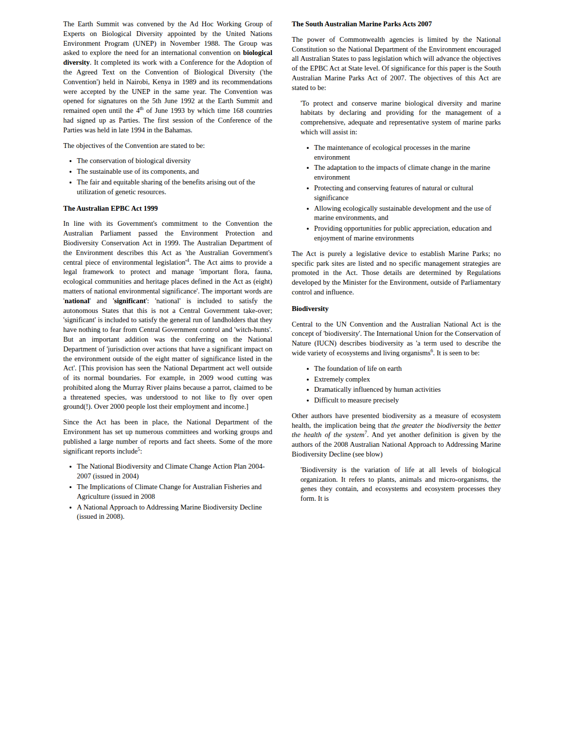The Earth Summit was convened by the Ad Hoc Working Group of Experts on Biological Diversity appointed by the United Nations Environment Program (UNEP) in November 1988. The Group was asked to explore the need for an international convention on biological diversity. It completed its work with a Conference for the Adoption of the Agreed Text on the Convention of Biological Diversity ('the Convention') held in Nairobi, Kenya in 1989 and its recommendations were accepted by the UNEP in the same year. The Convention was opened for signatures on the 5th June 1992 at the Earth Summit and remained open until the 4th of June 1993 by which time 168 countries had signed up as Parties. The first session of the Conference of the Parties was held in late 1994 in the Bahamas.
The objectives of the Convention are stated to be:
The conservation of biological diversity
The sustainable use of its components, and
The fair and equitable sharing of the benefits arising out of the utilization of genetic resources.
The Australian EPBC Act 1999
In line with its Government's commitment to the Convention the Australian Parliament passed the Environment Protection and Biodiversity Conservation Act in 1999. The Australian Department of the Environment describes this Act as 'the Australian Government's central piece of environmental legislation'4. The Act aims to provide a legal framework to protect and manage 'important flora, fauna, ecological communities and heritage places defined in the Act as (eight) matters of national environmental significance'. The important words are 'national' and 'significant': 'national' is included to satisfy the autonomous States that this is not a Central Government take-over; 'significant' is included to satisfy the general run of landholders that they have nothing to fear from Central Government control and 'witch-hunts'. But an important addition was the conferring on the National Department of 'jurisdiction over actions that have a significant impact on the environment outside of the eight matter of significance listed in the Act'. [This provision has seen the National Department act well outside of its normal boundaries. For example, in 2009 wood cutting was prohibited along the Murray River plains because a parrot, claimed to be a threatened species, was understood to not like to fly over open ground(!). Over 2000 people lost their employment and income.]
Since the Act has been in place, the National Department of the Environment has set up numerous committees and working groups and published a large number of reports and fact sheets. Some of the more significant reports include5:
The National Biodiversity and Climate Change Action Plan 2004-2007 (issued in 2004)
The Implications of Climate Change for Australian Fisheries and Agriculture (issued in 2008
A National Approach to Addressing Marine Biodiversity Decline (issued in 2008).
The South Australian Marine Parks Acts 2007
The power of Commonwealth agencies is limited by the National Constitution so the National Department of the Environment encouraged all Australian States to pass legislation which will advance the objectives of the EPBC Act at State level. Of significance for this paper is the South Australian Marine Parks Act of 2007. The objectives of this Act are stated to be:
'To protect and conserve marine biological diversity and marine habitats by declaring and providing for the management of a comprehensive, adequate and representative system of marine parks which will assist in:
The maintenance of ecological processes in the marine environment
The adaptation to the impacts of climate change in the marine environment
Protecting and conserving features of natural or cultural significance
Allowing ecologically sustainable development and the use of marine environments, and
Providing opportunities for public appreciation, education and enjoyment of marine environments
The Act is purely a legislative device to establish Marine Parks; no specific park sites are listed and no specific management strategies are promoted in the Act. Those details are determined by Regulations developed by the Minister for the Environment, outside of Parliamentary control and influence.
Biodiversity
Central to the UN Convention and the Australian National Act is the concept of 'biodiversity'. The International Union for the Conservation of Nature (IUCN) describes biodiversity as 'a term used to describe the wide variety of ecosystems and living organisms6. It is seen to be:
The foundation of life on earth
Extremely complex
Dramatically influenced by human activities
Difficult to measure precisely
Other authors have presented biodiversity as a measure of ecosystem health, the implication being that the greater the biodiversity the better the health of the system7. And yet another definition is given by the authors of the 2008 Australian National Approach to Addressing Marine Biodiversity Decline (see blow)
'Biodiversity is the variation of life at all levels of biological organization. It refers to plants, animals and micro-organisms, the genes they contain, and ecosystems and ecosystem processes they form. It is